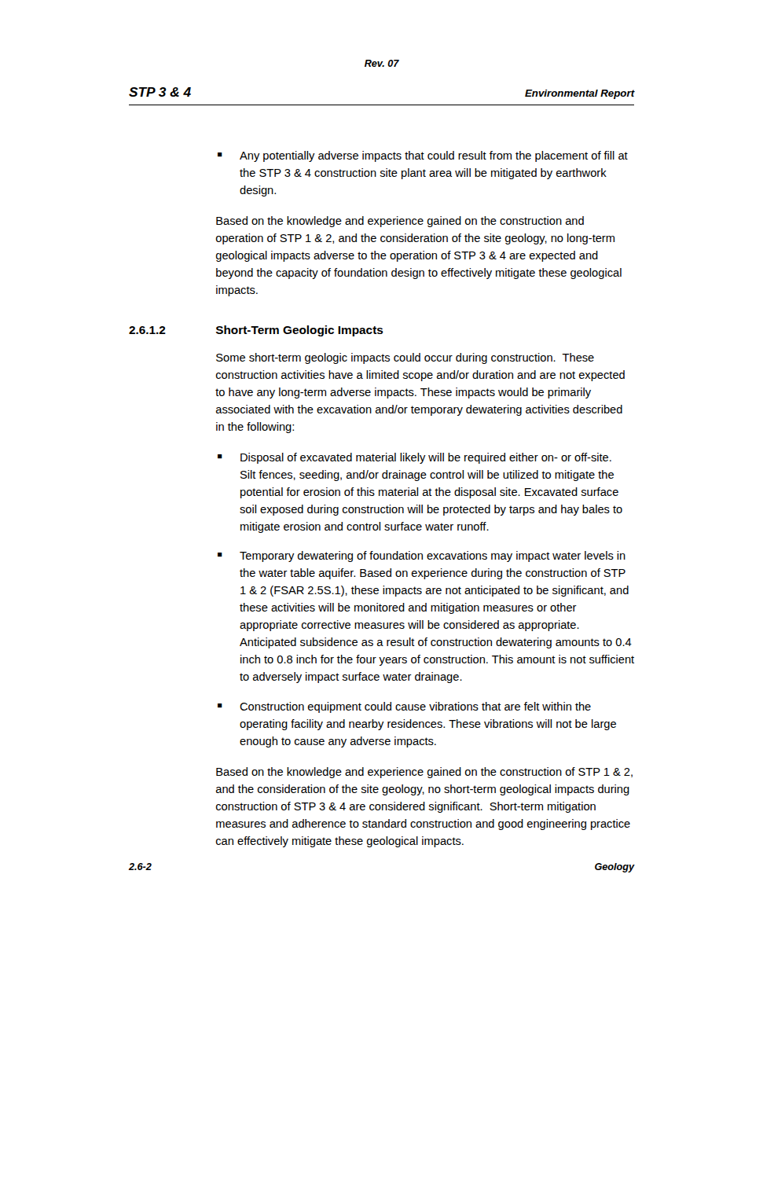Rev. 07
STP 3 & 4
Environmental Report
Any potentially adverse impacts that could result from the placement of fill at the STP 3 & 4 construction site plant area will be mitigated by earthwork design.
Based on the knowledge and experience gained on the construction and operation of STP 1 & 2, and the consideration of the site geology, no long-term geological impacts adverse to the operation of STP 3 & 4 are expected and beyond the capacity of foundation design to effectively mitigate these geological impacts.
2.6.1.2 Short-Term Geologic Impacts
Some short-term geologic impacts could occur during construction. These construction activities have a limited scope and/or duration and are not expected to have any long-term adverse impacts. These impacts would be primarily associated with the excavation and/or temporary dewatering activities described in the following:
Disposal of excavated material likely will be required either on- or off-site. Silt fences, seeding, and/or drainage control will be utilized to mitigate the potential for erosion of this material at the disposal site. Excavated surface soil exposed during construction will be protected by tarps and hay bales to mitigate erosion and control surface water runoff.
Temporary dewatering of foundation excavations may impact water levels in the water table aquifer. Based on experience during the construction of STP 1 & 2 (FSAR 2.5S.1), these impacts are not anticipated to be significant, and these activities will be monitored and mitigation measures or other appropriate corrective measures will be considered as appropriate. Anticipated subsidence as a result of construction dewatering amounts to 0.4 inch to 0.8 inch for the four years of construction. This amount is not sufficient to adversely impact surface water drainage.
Construction equipment could cause vibrations that are felt within the operating facility and nearby residences. These vibrations will not be large enough to cause any adverse impacts.
Based on the knowledge and experience gained on the construction of STP 1 & 2, and the consideration of the site geology, no short-term geological impacts during construction of STP 3 & 4 are considered significant. Short-term mitigation measures and adherence to standard construction and good engineering practice can effectively mitigate these geological impacts.
2.6-2
Geology